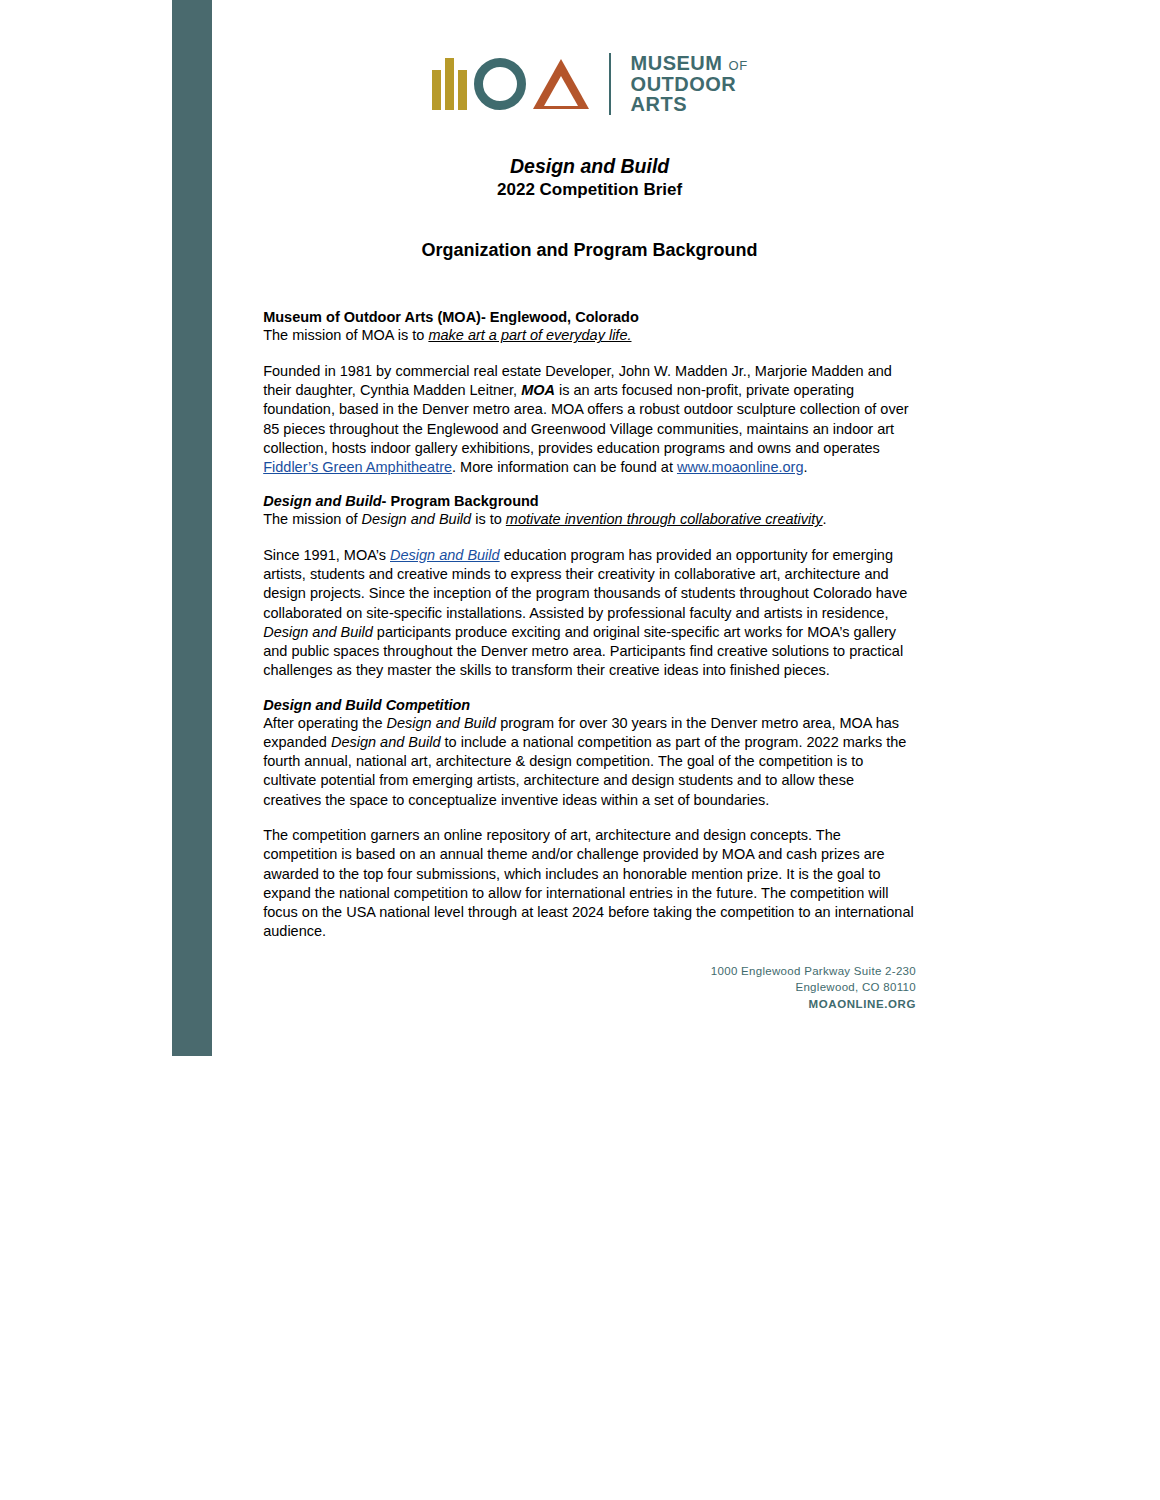MUSEUM OF
OUTDOOR
ARTS
Design and Build
2022 Competition Brief
Organization and Program Background
Museum of Outdoor Arts (MOA)- Englewood, Colorado
The mission of MOA is to make art a part of everyday life.
Founded in 1981 by commercial real estate Developer, John W. Madden Jr., Marjorie Madden and their daughter, Cynthia Madden Leitner, MOA is an arts focused non-profit, private operating foundation, based in the Denver metro area. MOA offers a robust outdoor sculpture collection of over 85 pieces throughout the Englewood and Greenwood Village communities, maintains an indoor art collection, hosts indoor gallery exhibitions, provides education programs and owns and operates Fiddler’s Green Amphitheatre. More information can be found at www.moaonline.org.
Design and Build- Program Background
The mission of Design and Build is to motivate invention through collaborative creativity.
Since 1991, MOA’s Design and Build education program has provided an opportunity for emerging artists, students and creative minds to express their creativity in collaborative art, architecture and design projects. Since the inception of the program thousands of students throughout Colorado have collaborated on site-specific installations. Assisted by professional faculty and artists in residence, Design and Build participants produce exciting and original site-specific art works for MOA’s gallery and public spaces throughout the Denver metro area. Participants find creative solutions to practical challenges as they master the skills to transform their creative ideas into finished pieces.
Design and Build Competition
After operating the Design and Build program for over 30 years in the Denver metro area, MOA has expanded Design and Build to include a national competition as part of the program. 2022 marks the fourth annual, national art, architecture & design competition. The goal of the competition is to cultivate potential from emerging artists, architecture and design students and to allow these creatives the space to conceptualize inventive ideas within a set of boundaries.
The competition garners an online repository of art, architecture and design concepts. The competition is based on an annual theme and/or challenge provided by MOA and cash prizes are awarded to the top four submissions, which includes an honorable mention prize. It is the goal to expand the national competition to allow for international entries in the future. The competition will focus on the USA national level through at least 2024 before taking the competition to an international audience.
1000 Englewood Parkway Suite 2-230
Englewood, CO 80110
MOAONLINE.ORG